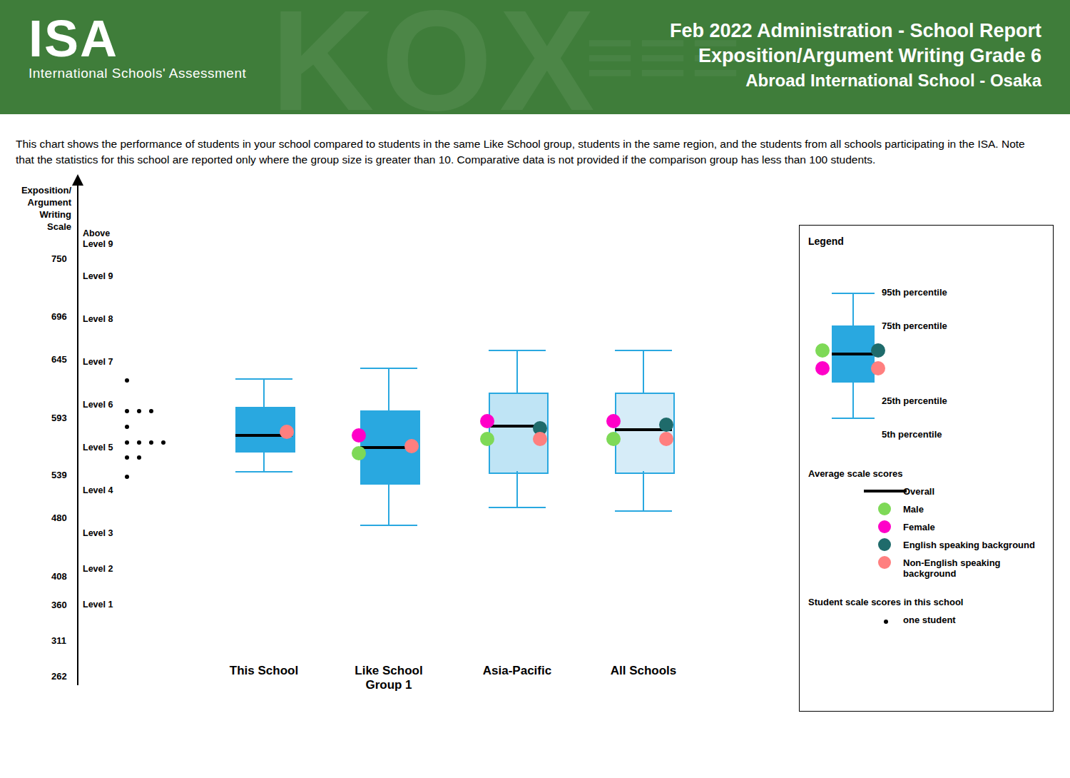KOX
≡≡≡
ISA
International Schools' Assessment
Feb 2022 Administration - School Report
Exposition/Argument Writing Grade 6
Abroad International School - Osaka
This chart shows the performance of students in your school compared to students in the same Like School group, students in the same region, and the students from all schools participating in the ISA. Note that the statistics for this school are reported only where the group size is greater than 10. Comparative data is not provided if the comparison group has less than 100 students.
Exposition/
Argument
Writing
Scale
750
696
645
593
539
480
408
360
311
262
Above
Level 9
Level 9
Level 8
Level 7
Level 6
Level 5
Level 4
Level 3
Level 2
Level 1
This School
Like School
Group 1
Asia-Pacific
All Schools
Legend
95th percentile
75th percentile
25th percentile
5th percentile
Average scale scores
Overall
Male
Female
English speaking background
Non-English speaking background
Student scale scores in this school
one student